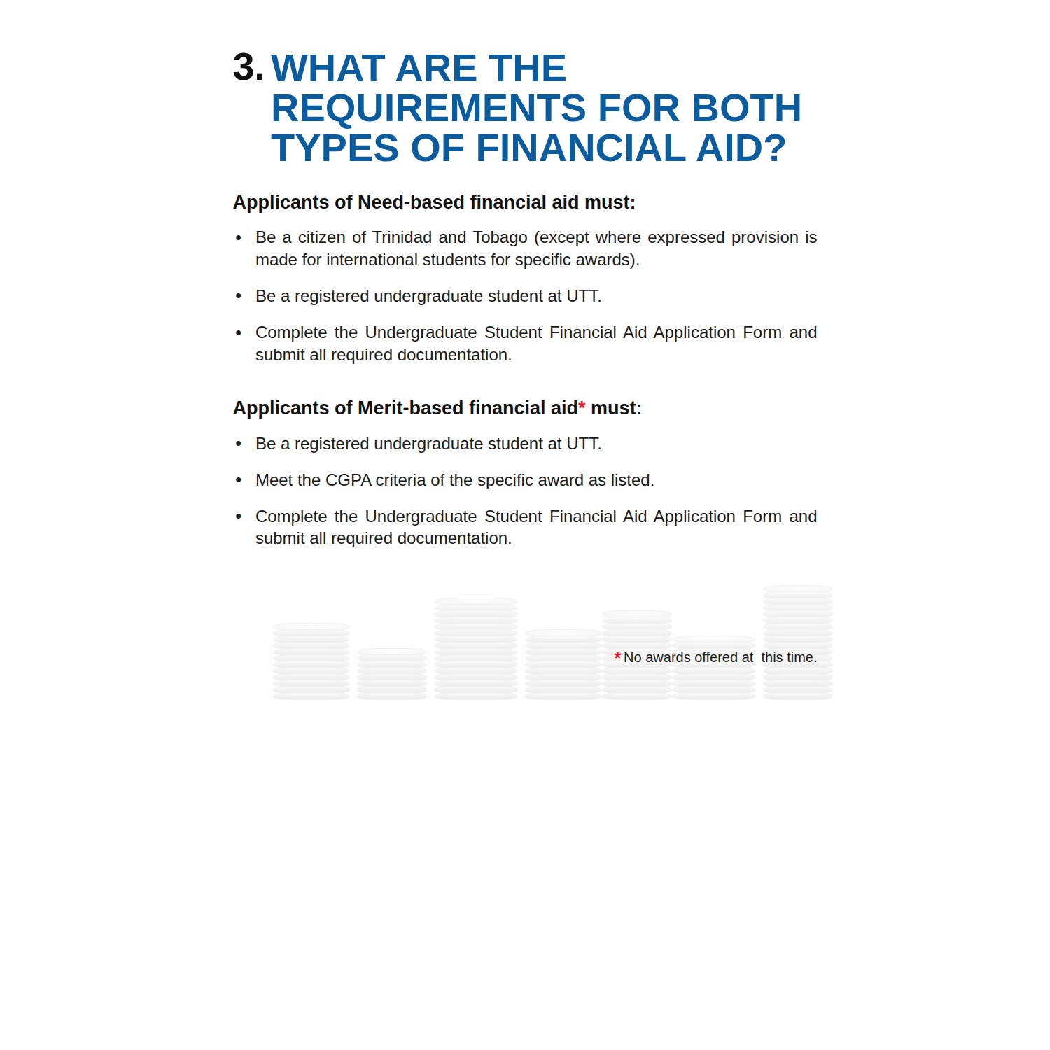3.
What are the requirements for both types of financial aid?
Applicants of Need-based financial aid must:
Be a citizen of Trinidad and Tobago (except where expressed provision is made for international students for specific awards).
Be a registered undergraduate student at UTT.
Complete the Undergraduate Student Financial Aid Application Form and submit all required documentation.
Applicants of Merit-based financial aid* must:
Be a registered undergraduate student at UTT.
Meet the CGPA criteria of the specific award as listed.
Complete the Undergraduate Student Financial Aid Application Form and submit all required documentation.
*No awards offered at this time.